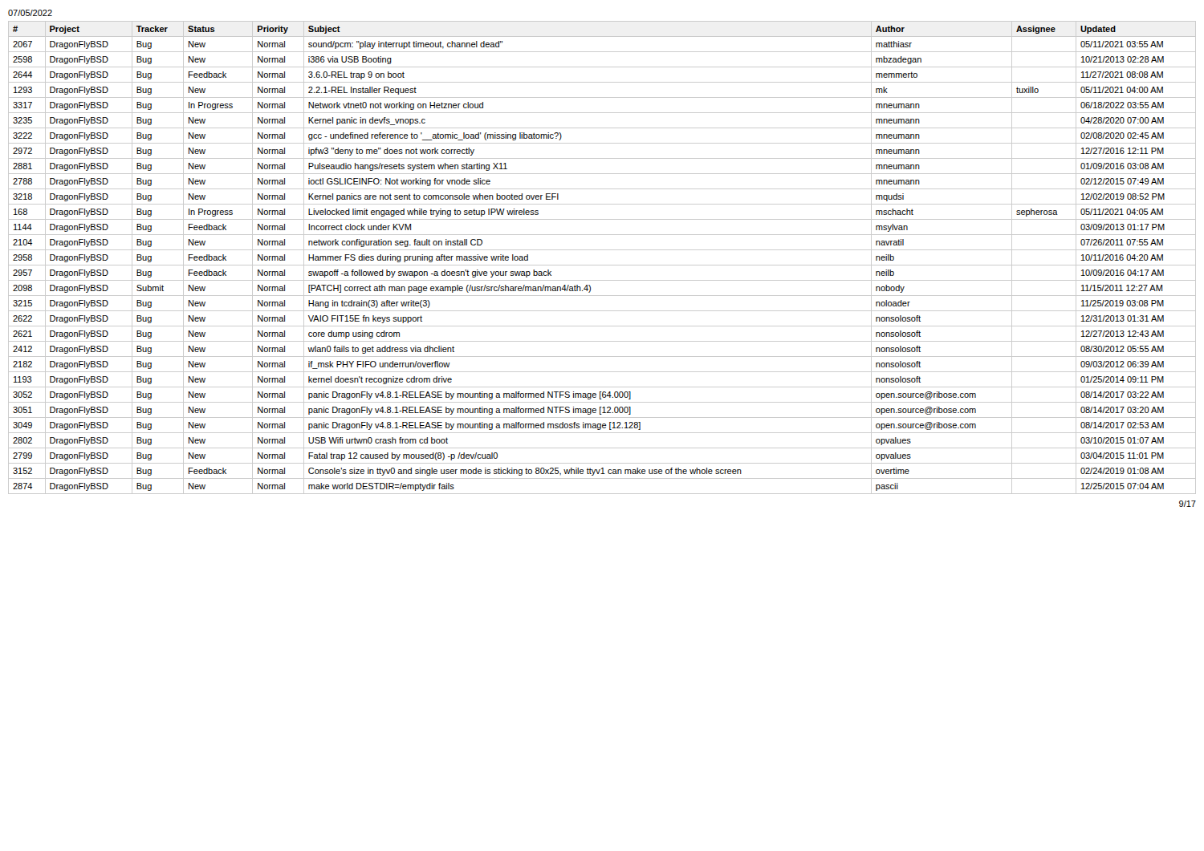07/05/2022
| # | Project | Tracker | Status | Priority | Subject | Author | Assignee | Updated |
| --- | --- | --- | --- | --- | --- | --- | --- | --- |
| 2067 | DragonFlyBSD | Bug | New | Normal | sound/pcm: "play interrupt timeout, channel dead" | matthiasr | | 05/11/2021 03:55 AM |
| 2598 | DragonFlyBSD | Bug | New | Normal | i386 via USB Booting | mbzadegan | | 10/21/2013 02:28 AM |
| 2644 | DragonFlyBSD | Bug | Feedback | Normal | 3.6.0-REL trap 9 on boot | memmerto | | 11/27/2021 08:08 AM |
| 1293 | DragonFlyBSD | Bug | New | Normal | 2.2.1-REL Installer Request | mk | tuxillo | 05/11/2021 04:00 AM |
| 3317 | DragonFlyBSD | Bug | In Progress | Normal | Network vtnet0 not working on Hetzner cloud | mneumann | | 06/18/2022 03:55 AM |
| 3235 | DragonFlyBSD | Bug | New | Normal | Kernel panic in devfs_vnops.c | mneumann | | 04/28/2020 07:00 AM |
| 3222 | DragonFlyBSD | Bug | New | Normal | gcc - undefined reference to '__atomic_load' (missing libatomic?) | mneumann | | 02/08/2020 02:45 AM |
| 2972 | DragonFlyBSD | Bug | New | Normal | ipfw3 "deny to me" does not work correctly | mneumann | | 12/27/2016 12:11 PM |
| 2881 | DragonFlyBSD | Bug | New | Normal | Pulseaudio hangs/resets system when starting X11 | mneumann | | 01/09/2016 03:08 AM |
| 2788 | DragonFlyBSD | Bug | New | Normal | ioctl GSLICEINFO: Not working for vnode slice | mneumann | | 02/12/2015 07:49 AM |
| 3218 | DragonFlyBSD | Bug | New | Normal | Kernel panics are not sent to comconsole when booted over EFI | mqudsi | | 12/02/2019 08:52 PM |
| 168 | DragonFlyBSD | Bug | In Progress | Normal | Livelocked limit engaged while trying to setup IPW wireless | mschacht | sepherosa | 05/11/2021 04:05 AM |
| 1144 | DragonFlyBSD | Bug | Feedback | Normal | Incorrect clock under KVM | msylvan | | 03/09/2013 01:17 PM |
| 2104 | DragonFlyBSD | Bug | New | Normal | network configuration seg. fault on install CD | navratil | | 07/26/2011 07:55 AM |
| 2958 | DragonFlyBSD | Bug | Feedback | Normal | Hammer FS dies during pruning after massive write load | neilb | | 10/11/2016 04:20 AM |
| 2957 | DragonFlyBSD | Bug | Feedback | Normal | swapoff -a followed by swapon -a doesn't give your swap back | neilb | | 10/09/2016 04:17 AM |
| 2098 | DragonFlyBSD | Submit | New | Normal | [PATCH] correct ath man page example (/usr/src/share/man/man4/ath.4) | nobody | | 11/15/2011 12:27 AM |
| 3215 | DragonFlyBSD | Bug | New | Normal | Hang in tcdrain(3) after write(3) | noloader | | 11/25/2019 03:08 PM |
| 2622 | DragonFlyBSD | Bug | New | Normal | VAIO FIT15E fn keys support | nonsolosoft | | 12/31/2013 01:31 AM |
| 2621 | DragonFlyBSD | Bug | New | Normal | core dump using cdrom | nonsolosoft | | 12/27/2013 12:43 AM |
| 2412 | DragonFlyBSD | Bug | New | Normal | wlan0 fails to get address via dhclient | nonsolosoft | | 08/30/2012 05:55 AM |
| 2182 | DragonFlyBSD | Bug | New | Normal | if_msk PHY FIFO underrun/overflow | nonsolosoft | | 09/03/2012 06:39 AM |
| 1193 | DragonFlyBSD | Bug | New | Normal | kernel doesn't recognize cdrom drive | nonsolosoft | | 01/25/2014 09:11 PM |
| 3052 | DragonFlyBSD | Bug | New | Normal | panic DragonFly v4.8.1-RELEASE by mounting a malformed NTFS image [64.000] | open.source@ribose.com | | 08/14/2017 03:22 AM |
| 3051 | DragonFlyBSD | Bug | New | Normal | panic DragonFly v4.8.1-RELEASE by mounting a malformed NTFS image [12.000] | open.source@ribose.com | | 08/14/2017 03:20 AM |
| 3049 | DragonFlyBSD | Bug | New | Normal | panic DragonFly v4.8.1-RELEASE by mounting a malformed msdosfs image [12.128] | open.source@ribose.com | | 08/14/2017 02:53 AM |
| 2802 | DragonFlyBSD | Bug | New | Normal | USB Wifi urtwn0 crash from cd boot | opvalues | | 03/10/2015 01:07 AM |
| 2799 | DragonFlyBSD | Bug | New | Normal | Fatal trap 12 caused by moused(8) -p /dev/cual0 | opvalues | | 03/04/2015 11:01 PM |
| 3152 | DragonFlyBSD | Bug | Feedback | Normal | Console's size in ttyv0 and single user mode is sticking to 80x25, while ttyv1 can make use of the whole screen | overtime | | 02/24/2019 01:08 AM |
| 2874 | DragonFlyBSD | Bug | New | Normal | make world DESTDIR=/emptydir fails | pascii | | 12/25/2015 07:04 AM |
9/17